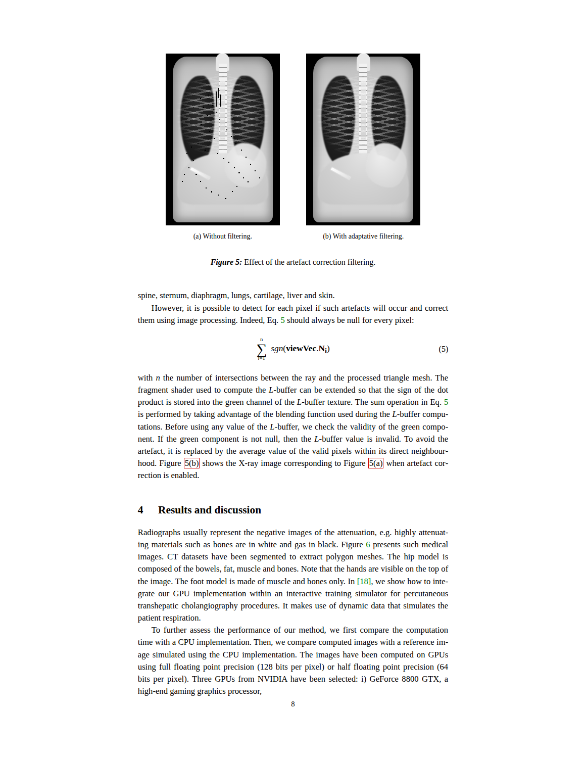(a) Without filtering.
(b) With adaptative filtering.
Figure 5: Effect of the artefact correction filtering.
spine, sternum, diaphragm, lungs, cartilage, liver and skin.
However, it is possible to detect for each pixel if such artefacts will occur and correct them using image processing. Indeed, Eq. 5 should always be null for every pixel:
n ∑ i=1 sgn(viewVec.Ni) (5)
with n the number of intersections between the ray and the processed triangle mesh. The fragment shader used to compute the L-buffer can be extended so that the sign of the dot product is stored into the green channel of the L-buffer texture. The sum operation in Eq. 5 is performed by taking advantage of the blending function used during the L-buffer computations. Before using any value of the L-buffer, we check the validity of the green component. If the green component is not null, then the L-buffer value is invalid. To avoid the artefact, it is replaced by the average value of the valid pixels within its direct neighbourhood. Figure 5(b) shows the X-ray image corresponding to Figure 5(a) when artefact correction is enabled.
4 Results and discussion
Radiographs usually represent the negative images of the attenuation, e.g. highly attenuating materials such as bones are in white and gas in black. Figure 6 presents such medical images. CT datasets have been segmented to extract polygon meshes. The hip model is composed of the bowels, fat, muscle and bones. Note that the hands are visible on the top of the image. The foot model is made of muscle and bones only. In [18], we show how to integrate our GPU implementation within an interactive training simulator for percutaneous transhepatic cholangiography procedures. It makes use of dynamic data that simulates the patient respiration.
To further assess the performance of our method, we first compare the computation time with a CPU implementation. Then, we compare computed images with a reference image simulated using the CPU implementation. The images have been computed on GPUs using full floating point precision (128 bits per pixel) or half floating point precision (64 bits per pixel). Three GPUs from NVIDIA have been selected: i) GeForce 8800 GTX, a high-end gaming graphics processor,
8